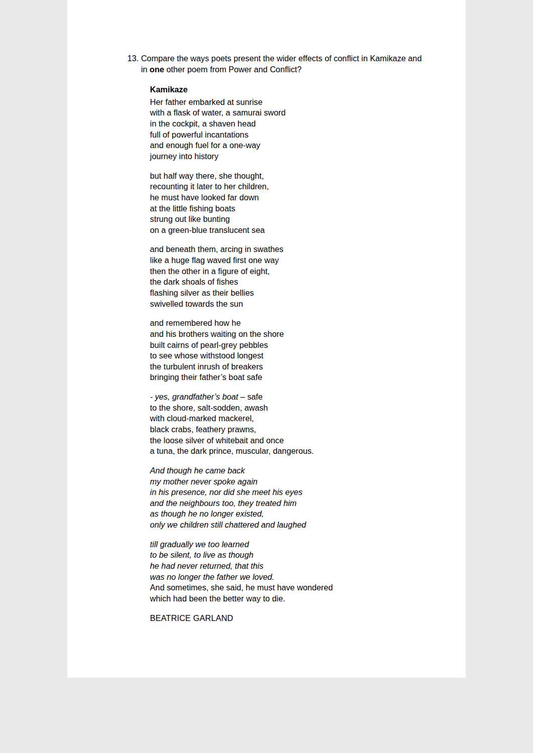Compare the ways poets present the wider effects of conflict in Kamikaze and in one other poem from Power and Conflict?
Kamikaze
Her father embarked at sunrise
with a flask of water, a samurai sword
in the cockpit, a shaven head
full of powerful incantations
and enough fuel for a one-way
journey into history
but half way there, she thought,
recounting it later to her children,
he must have looked far down
at the little fishing boats
strung out like bunting
on a green-blue translucent sea
and beneath them, arcing in swathes
like a huge flag waved first one way
then the other in a figure of eight,
the dark shoals of fishes
flashing silver as their bellies
swivelled towards the sun
and remembered how he
and his brothers waiting on the shore
built cairns of pearl-grey pebbles
to see whose withstood longest
the turbulent inrush of breakers
bringing their father’s boat safe
- yes, grandfather’s boat – safe
to the shore, salt-sodden, awash
with cloud-marked mackerel,
black crabs, feathery prawns,
the loose silver of whitebait and once
a tuna, the dark prince, muscular, dangerous.
And though he came back
my mother never spoke again
in his presence, nor did she meet his eyes
and the neighbours too, they treated him
as though he no longer existed,
only we children still chattered and laughed
till gradually we too learned
to be silent, to live as though
he had never returned, that this
was no longer the father we loved.
And sometimes, she said, he must have wondered
which had been the better way to die.
BEATRICE GARLAND